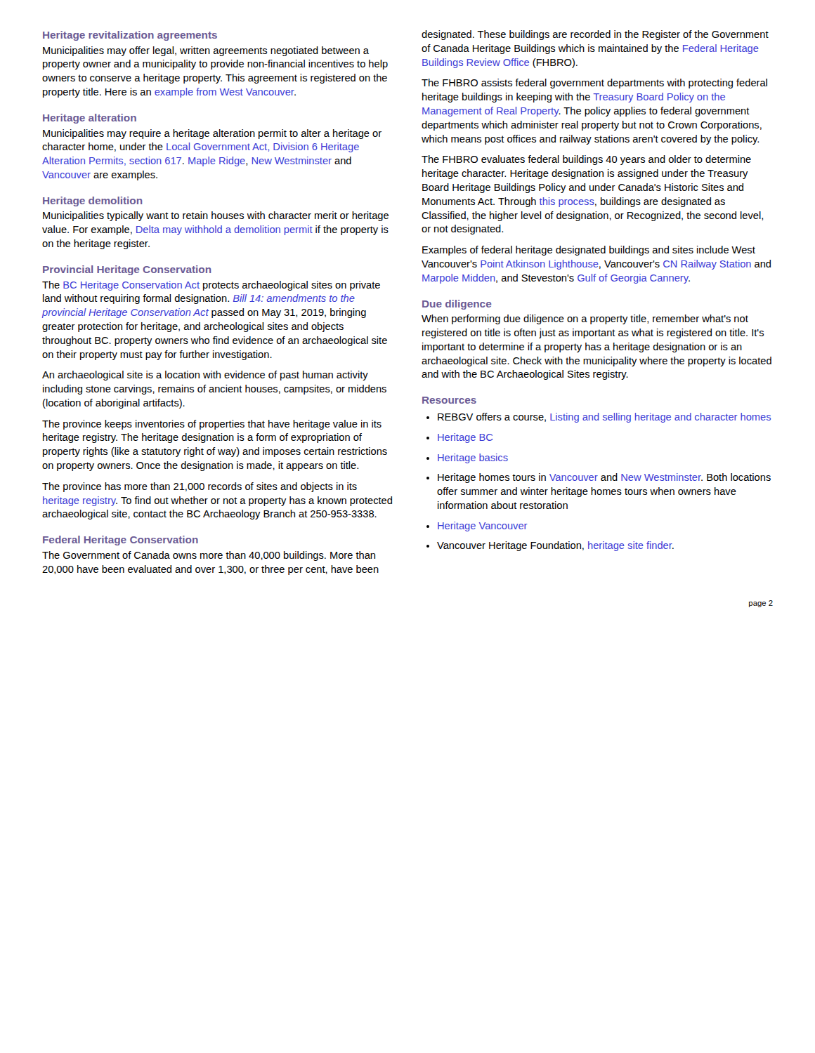Heritage revitalization agreements
Municipalities may offer legal, written agreements negotiated between a property owner and a municipality to provide non-financial incentives to help owners to conserve a heritage property. This agreement is registered on the property title. Here is an example from West Vancouver.
Heritage alteration
Municipalities may require a heritage alteration permit to alter a heritage or character home, under the Local Government Act, Division 6 Heritage Alteration Permits, section 617. Maple Ridge, New Westminster and Vancouver are examples.
Heritage demolition
Municipalities typically want to retain houses with character merit or heritage value. For example, Delta may withhold a demolition permit if the property is on the heritage register.
Provincial Heritage Conservation
The BC Heritage Conservation Act protects archaeological sites on private land without requiring formal designation. Bill 14: amendments to the provincial Heritage Conservation Act passed on May 31, 2019, bringing greater protection for heritage, and archeological sites and objects throughout BC. property owners who find evidence of an archaeological site on their property must pay for further investigation.
An archaeological site is a location with evidence of past human activity including stone carvings, remains of ancient houses, campsites, or middens (location of aboriginal artifacts).
The province keeps inventories of properties that have heritage value in its heritage registry. The heritage designation is a form of expropriation of property rights (like a statutory right of way) and imposes certain restrictions on property owners. Once the designation is made, it appears on title.
The province has more than 21,000 records of sites and objects in its heritage registry. To find out whether or not a property has a known protected archaeological site, contact the BC Archaeology Branch at 250-953-3338.
Federal Heritage Conservation
The Government of Canada owns more than 40,000 buildings. More than 20,000 have been evaluated and over 1,300, or three per cent, have been designated. These buildings are recorded in the Register of the Government of Canada Heritage Buildings which is maintained by the Federal Heritage Buildings Review Office (FHBRO).
The FHBRO assists federal government departments with protecting federal heritage buildings in keeping with the Treasury Board Policy on the Management of Real Property. The policy applies to federal government departments which administer real property but not to Crown Corporations, which means post offices and railway stations aren't covered by the policy.
The FHBRO evaluates federal buildings 40 years and older to determine heritage character. Heritage designation is assigned under the Treasury Board Heritage Buildings Policy and under Canada's Historic Sites and Monuments Act. Through this process, buildings are designated as Classified, the higher level of designation, or Recognized, the second level, or not designated.
Examples of federal heritage designated buildings and sites include West Vancouver's Point Atkinson Lighthouse, Vancouver's CN Railway Station and Marpole Midden, and Steveston's Gulf of Georgia Cannery.
Due diligence
When performing due diligence on a property title, remember what's not registered on title is often just as important as what is registered on title. It's important to determine if a property has a heritage designation or is an archaeological site. Check with the municipality where the property is located and with the BC Archaeological Sites registry.
Resources
REBGV offers a course, Listing and selling heritage and character homes
Heritage BC
Heritage basics
Heritage homes tours in Vancouver and New Westminster. Both locations offer summer and winter heritage homes tours when owners have information about restoration
Heritage Vancouver
Vancouver Heritage Foundation, heritage site finder.
page 2